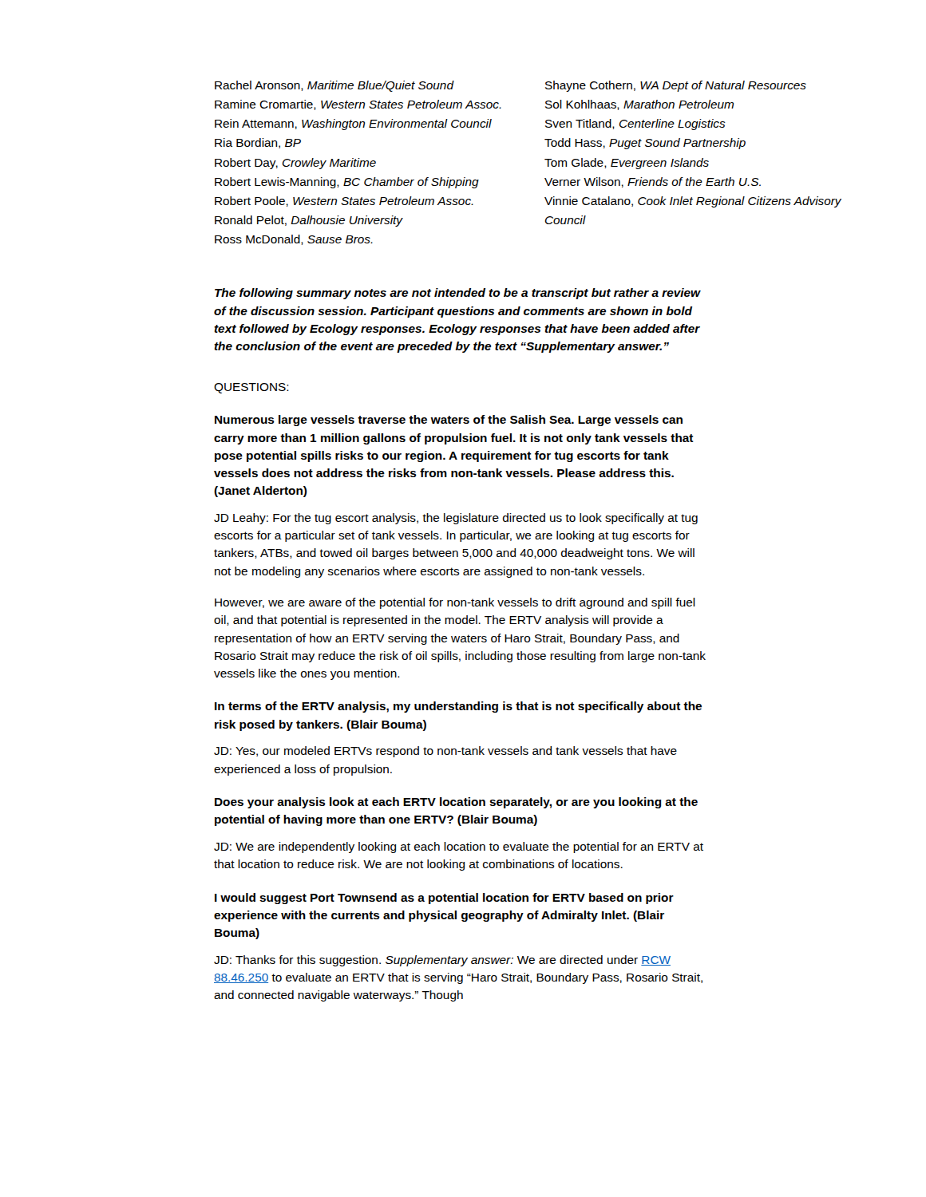Rachel Aronson, Maritime Blue/Quiet Sound
Ramine Cromartie, Western States Petroleum Assoc.
Rein Attemann, Washington Environmental Council
Ria Bordian, BP
Robert Day, Crowley Maritime
Robert Lewis-Manning, BC Chamber of Shipping
Robert Poole, Western States Petroleum Assoc.
Ronald Pelot, Dalhousie University
Ross McDonald, Sause Bros.
Shayne Cothern, WA Dept of Natural Resources
Sol Kohlhaas, Marathon Petroleum
Sven Titland, Centerline Logistics
Todd Hass, Puget Sound Partnership
Tom Glade, Evergreen Islands
Verner Wilson, Friends of the Earth U.S.
Vinnie Catalano, Cook Inlet Regional Citizens Advisory
Council
The following summary notes are not intended to be a transcript but rather a review of the discussion session. Participant questions and comments are shown in bold text followed by Ecology responses. Ecology responses that have been added after the conclusion of the event are preceded by the text “Supplementary answer.”
QUESTIONS:
Numerous large vessels traverse the waters of the Salish Sea. Large vessels can carry more than 1 million gallons of propulsion fuel. It is not only tank vessels that pose potential spills risks to our region. A requirement for tug escorts for tank vessels does not address the risks from non-tank vessels. Please address this. (Janet Alderton)
JD Leahy: For the tug escort analysis, the legislature directed us to look specifically at tug escorts for a particular set of tank vessels. In particular, we are looking at tug escorts for tankers, ATBs, and towed oil barges between 5,000 and 40,000 deadweight tons. We will not be modeling any scenarios where escorts are assigned to non-tank vessels.
However, we are aware of the potential for non-tank vessels to drift aground and spill fuel oil, and that potential is represented in the model. The ERTV analysis will provide a representation of how an ERTV serving the waters of Haro Strait, Boundary Pass, and Rosario Strait may reduce the risk of oil spills, including those resulting from large non-tank vessels like the ones you mention.
In terms of the ERTV analysis, my understanding is that is not specifically about the risk posed by tankers. (Blair Bouma)
JD: Yes, our modeled ERTVs respond to non-tank vessels and tank vessels that have experienced a loss of propulsion.
Does your analysis look at each ERTV location separately, or are you looking at the potential of having more than one ERTV? (Blair Bouma)
JD: We are independently looking at each location to evaluate the potential for an ERTV at that location to reduce risk. We are not looking at combinations of locations.
I would suggest Port Townsend as a potential location for ERTV based on prior experience with the currents and physical geography of Admiralty Inlet. (Blair Bouma)
JD: Thanks for this suggestion. Supplementary answer: We are directed under RCW 88.46.250 to evaluate an ERTV that is serving “Haro Strait, Boundary Pass, Rosario Strait, and connected navigable waterways.” Though